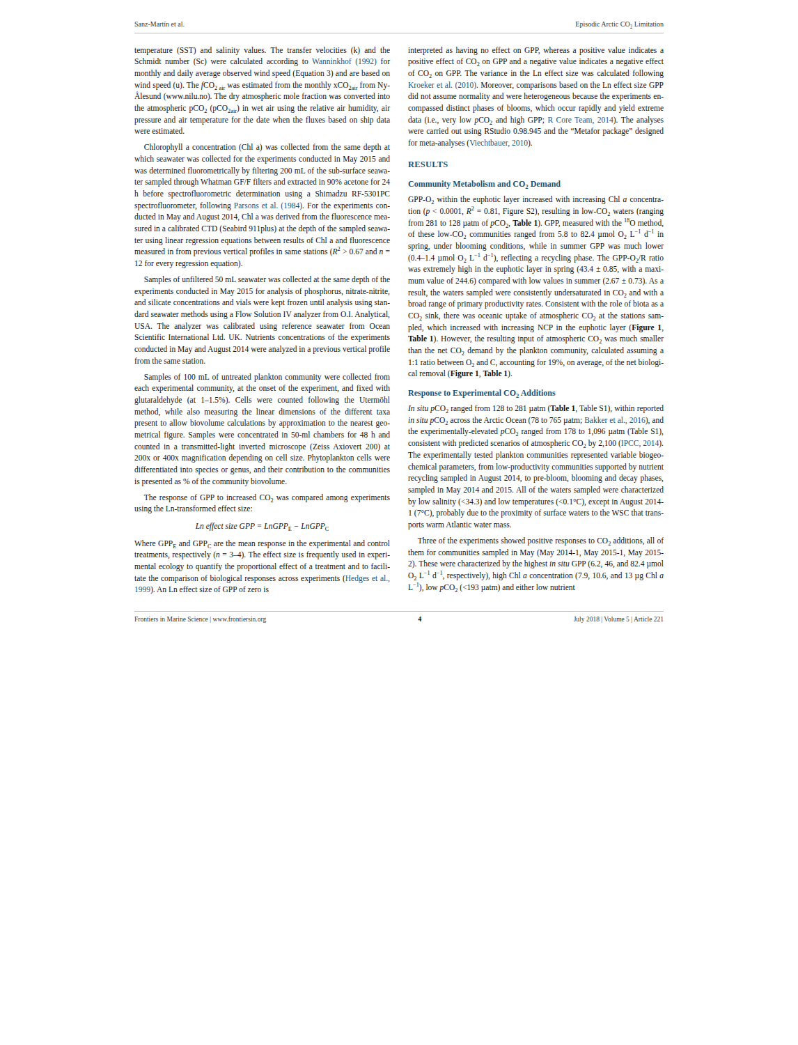Sanz-Martín et al. Episodic Arctic CO2 Limitation
temperature (SST) and salinity values. The transfer velocities (k) and the Schmidt number (Sc) were calculated according to Wanninkhof (1992) for monthly and daily average observed wind speed (Equation 3) and are based on wind speed (u). The f CO2 air was estimated from the monthly xCO2air from Ny-Ålesund (www.nilu.no). The dry atmospheric mole fraction was converted into the atmospheric pCO2 (pCO2air) in wet air using the relative air humidity, air pressure and air temperature for the date when the fluxes based on ship data were estimated.
Chlorophyll a concentration (Chl a) was collected from the same depth at which seawater was collected for the experiments conducted in May 2015 and was determined fluorometrically by filtering 200 mL of the sub-surface seawater sampled through Whatman GF/F filters and extracted in 90% acetone for 24 h before spectrofluorometric determination using a Shimadzu RF-5301PC spectrofluorometer, following Parsons et al. (1984). For the experiments conducted in May and August 2014, Chl a was derived from the fluorescence measured in a calibrated CTD (Seabird 911plus) at the depth of the sampled seawater using linear regression equations between results of Chl a and fluorescence measured in from previous vertical profiles in same stations (R2 > 0.67 and n = 12 for every regression equation).
Samples of unfiltered 50 mL seawater was collected at the same depth of the experiments conducted in May 2015 for analysis of phosphorus, nitrate-nitrite, and silicate concentrations and vials were kept frozen until analysis using standard seawater methods using a Flow Solution IV analyzer from O.I. Analytical, USA. The analyzer was calibrated using reference seawater from Ocean Scientific International Ltd. UK. Nutrients concentrations of the experiments conducted in May and August 2014 were analyzed in a previous vertical profile from the same station.
Samples of 100 mL of untreated plankton community were collected from each experimental community, at the onset of the experiment, and fixed with glutaraldehyde (at 1–1.5%). Cells were counted following the Utermöhl method, while also measuring the linear dimensions of the different taxa present to allow biovolume calculations by approximation to the nearest geometrical figure. Samples were concentrated in 50-ml chambers for 48 h and counted in a transmitted-light inverted microscope (Zeiss Axiovert 200) at 200x or 400x magnification depending on cell size. Phytoplankton cells were differentiated into species or genus, and their contribution to the communities is presented as % of the community biovolume.
The response of GPP to increased CO2 was compared among experiments using the Ln-transformed effect size:
Ln effect size GPP = LnGPPE − LnGPPC
Where GPPE and GPPC are the mean response in the experimental and control treatments, respectively (n = 3–4). The effect size is frequently used in experimental ecology to quantify the proportional effect of a treatment and to facilitate the comparison of biological responses across experiments (Hedges et al., 1999). An Ln effect size of GPP of zero is
interpreted as having no effect on GPP, whereas a positive value indicates a positive effect of CO2 on GPP and a negative value indicates a negative effect of CO2 on GPP. The variance in the Ln effect size was calculated following Kroeker et al. (2010). Moreover, comparisons based on the Ln effect size GPP did not assume normality and were heterogeneous because the experiments encompassed distinct phases of blooms, which occur rapidly and yield extreme data (i.e., very low p CO2 and high GPP; R Core Team, 2014). The analyses were carried out using RStudio 0.98.945 and the “Metafor package” designed for meta-analyses (Viechtbauer, 2010).
Results
Community Metabolism and CO2 Demand
GPP-O2 within the euphotic layer increased with increasing Chl a concentration (p < 0.0001, R2 = 0.81, Figure S2), resulting in low-CO2 waters (ranging from 281 to 128 µatm of p CO2, Table 1). GPP, measured with the 18O method, of these low-CO2 communities ranged from 5.8 to 82.4 µmol O2 L−1 d−1 in spring, under blooming conditions, while in summer GPP was much lower (0.4–1.4 µmol O2 L−1 d−1), reflecting a recycling phase. The GPP-O2/R ratio was extremely high in the euphotic layer in spring (43.4 ± 0.85, with a maximum value of 244.6) compared with low values in summer (2.67 ± 0.73). As a result, the waters sampled were consistently undersaturated in CO2 and with a broad range of primary productivity rates. Consistent with the role of biota as a CO2 sink, there was oceanic uptake of atmospheric CO2 at the stations sampled, which increased with increasing NCP in the euphotic layer (Figure 1, Table 1). However, the resulting input of atmospheric CO2 was much smaller than the net CO2 demand by the plankton community, calculated assuming a 1:1 ratio between O2 and C, accounting for 19%, on average, of the net biological removal (Figure 1, Table 1).
Response to Experimental CO2 Additions
In situ p CO2 ranged from 128 to 281 µatm (Table 1, Table S1), within reported in situ p CO2 across the Arctic Ocean (78 to 765 µatm; Bakker et al., 2016), and the experimentally-elevated p CO2 ranged from 178 to 1,096 µatm (Table S1), consistent with predicted scenarios of atmospheric CO2 by 2,100 (IPCC, 2014). The experimentally tested plankton communities represented variable biogeochemical parameters, from low-productivity communities supported by nutrient recycling sampled in August 2014, to pre-bloom, blooming and decay phases, sampled in May 2014 and 2015. All of the waters sampled were characterized by low salinity (<34.3) and low temperatures (<0.1°C), except in August 2014-1 (7°C), probably due to the proximity of surface waters to the WSC that transports warm Atlantic water mass.
Three of the experiments showed positive responses to CO2 additions, all of them for communities sampled in May (May 2014-1, May 2015-1, May 2015-2). These were characterized by the highest in situ GPP (6.2, 46, and 82.4 µmol O2 L−1 d−1, respectively), high Chl a concentration (7.9, 10.6, and 13 µg Chl a L−1), low p CO2 (<193 µatm) and either low nutrient
Frontiers in Marine Science | www.frontiersin.org 4 July 2018 | Volume 5 | Article 221